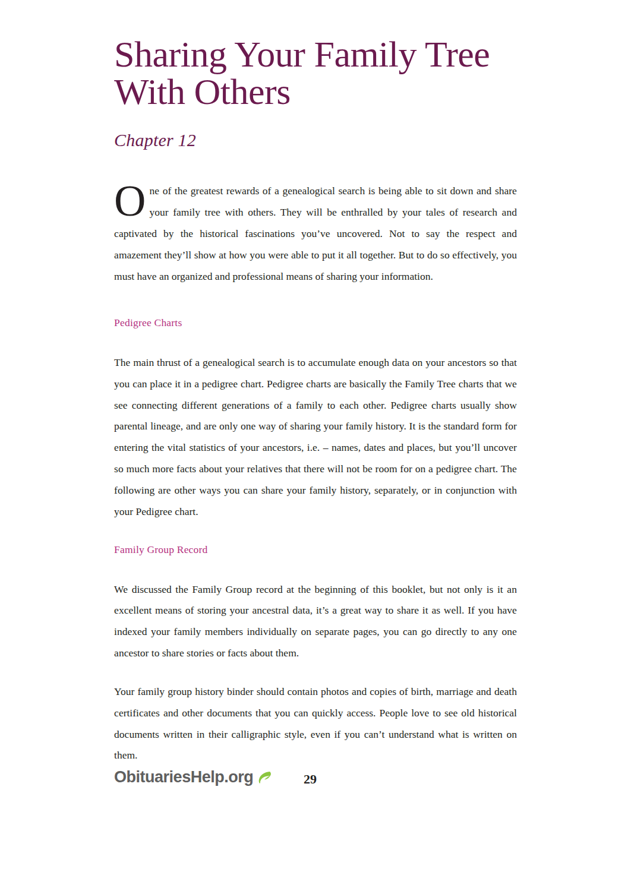Sharing Your Family Tree
With Others
Chapter 12
One of the greatest rewards of a genealogical search is being able to sit down and share your family tree with others. They will be enthralled by your tales of research and captivated by the historical fascinations you’ve uncovered. Not to say the respect and amazement they’ll show at how you were able to put it all together. But to do so effectively, you must have an organized and professional means of sharing your information.
Pedigree Charts
The main thrust of a genealogical search is to accumulate enough data on your ancestors so that you can place it in a pedigree chart. Pedigree charts are basically the Family Tree charts that we see connecting different generations of a family to each other. Pedigree charts usually show parental lineage, and are only one way of sharing your family history. It is the standard form for entering the vital statistics of your ancestors, i.e. – names, dates and places, but you’ll uncover so much more facts about your relatives that there will not be room for on a pedigree chart. The following are other ways you can share your family history, separately, or in conjunction with your Pedigree chart.
Family Group Record
We discussed the Family Group record at the beginning of this booklet, but not only is it an excellent means of storing your ancestral data, it’s a great way to share it as well. If you have indexed your family members individually on separate pages, you can go directly to any one ancestor to share stories or facts about them.
Your family group history binder should contain photos and copies of birth, marriage and death certificates and other documents that you can quickly access. People love to see old historical documents written in their calligraphic style, even if you can’t understand what is written on them.
ObituariesHelp.org
29